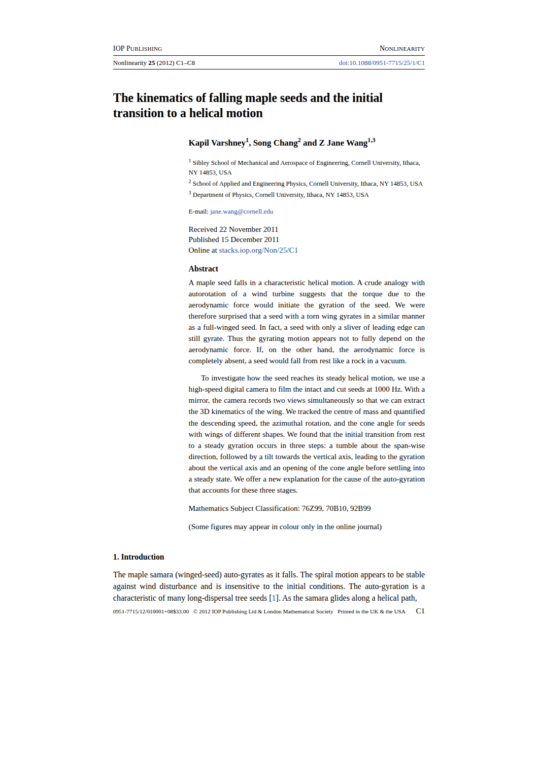IOP PUBLISHING
NONLINEARITY
Nonlinearity 25 (2012) C1–C8
doi:10.1088/0951-7715/25/1/C1
The kinematics of falling maple seeds and the initial
transition to a helical motion
Kapil Varshney1, Song Chang2 and Z Jane Wang1,3
1 Sibley School of Mechanical and Aerospace of Engineering, Cornell University, Ithaca,
NY 14853, USA
2 School of Applied and Engineering Physics, Cornell University, Ithaca, NY 14853, USA
3 Department of Physics, Cornell University, Ithaca, NY 14853, USA
E-mail: jane.wang@cornell.edu
Received 22 November 2011
Published 15 December 2011
Online at stacks.iop.org/Non/25/C1
Abstract
A maple seed falls in a characteristic helical motion. A crude analogy with autorotation of a wind turbine suggests that the torque due to the aerodynamic force would initiate the gyration of the seed. We were therefore surprised that a seed with a torn wing gyrates in a similar manner as a full-winged seed. In fact, a seed with only a sliver of leading edge can still gyrate. Thus the gyrating motion appears not to fully depend on the aerodynamic force. If, on the other hand, the aerodynamic force is completely absent, a seed would fall from rest like a rock in a vacuum.
To investigate how the seed reaches its steady helical motion, we use a high-speed digital camera to film the intact and cut seeds at 1000 Hz. With a mirror, the camera records two views simultaneously so that we can extract the 3D kinematics of the wing. We tracked the centre of mass and quantified the descending speed, the azimuthal rotation, and the cone angle for seeds with wings of different shapes. We found that the initial transition from rest to a steady gyration occurs in three steps: a tumble about the span-wise direction, followed by a tilt towards the vertical axis, leading to the gyration about the vertical axis and an opening of the cone angle before settling into a steady state. We offer a new explanation for the cause of the auto-gyration that accounts for these three stages.
Mathematics Subject Classification: 76Z99, 70B10, 92B99
(Some figures may appear in colour only in the online journal)
1. Introduction
The maple samara (winged-seed) auto-gyrates as it falls. The spiral motion appears to be stable against wind disturbance and is insensitive to the initial conditions. The auto-gyration is a characteristic of many long-dispersal tree seeds [1]. As the samara glides along a helical path,
0951-7715/12/010001+08$33.00 © 2012 IOP Publishing Ltd & London Mathematical Society Printed in the UK & the USA
C1